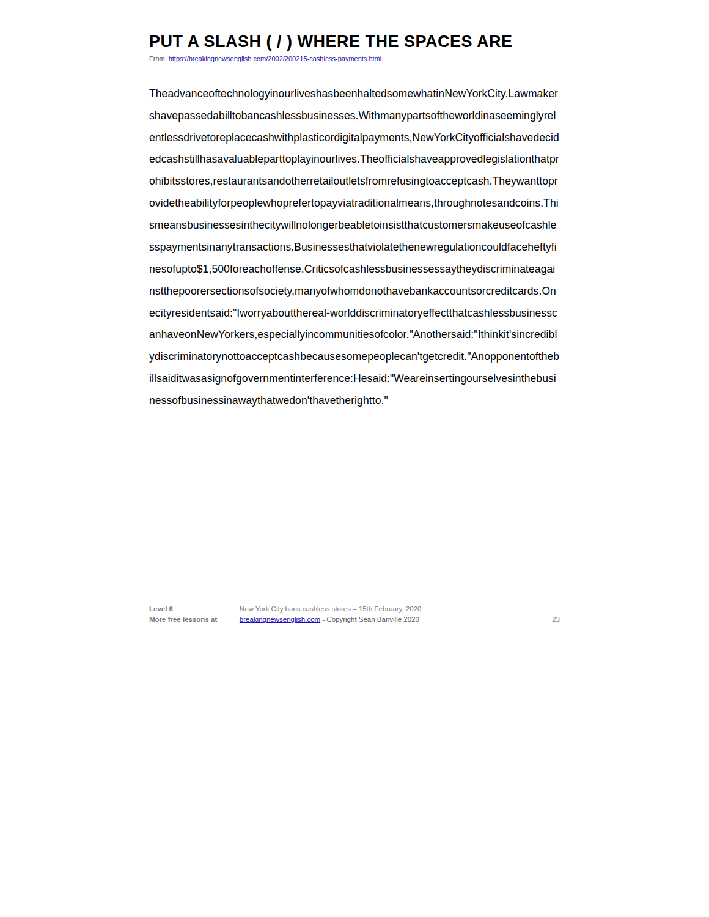PUT A SLASH ( / ) WHERE THE SPACES ARE
From https://breakingnewsenglish.com/2002/200215-cashless-payments.html
TheadvanceoftechnologyinourliveshasbeenhaltedsomewhatinNewYorkCity.Lawmakershavepassedabilltobancashlessbusinesses.Withmanypartsoftheworldinaseeminglyrelentlessdrivetoreplacecashwithplasticordigitalpayments,NewYorkCityofficialshavedecidedcashstillhasavaluableparttoplayinourlives.Theofficialshaveapprovedlegislationthatprohibitsstores,restaurantsandotherretailoutletsfromrefusingtoacceptcash.Theywanttoprovidetheabilityforpeoplewhoprefertopayviatraditionalmeans,throughnotesandcoins.Thismeansbusinessesinthecitywillnolongerbeabletoinsistthatcustomersmakeuseofcashlesspaymentsinanytransactions.Businessesthatviolatethenewregulationcouldfaceheftyfinesofupto$1,500foreachoffense.Criticsofcashlessbusinessessaytheydiscriminateagainstthepoorersectionsofsociety,manyofwhomdonothavebankaccountsorcreditcards.Onecityresidentsaid:"Iworryaboutthereal-worlddiscriminatoryeffectthatcashlessbusinesscanhaveonNewYorkers,especiallyincommunitiesofcolor."Anothersaid:"Ithinkit'sincrediblydiscriminatorynottoacceptcashbecausesomepeoplecan'tgetcredit."Anopponentofthebillsaiditwasasignofgovernmentinterference:Hesaid:"Weareinsertingourselvesinthebusinessofbusinessinawaythatwedon'thavetherightto."
| Level 6 | New York City bans cashless stores – 15th February, 2020 | |
| More free lessons at | breakingnewsenglish.com - Copyright Sean Banville 2020 | 23 |